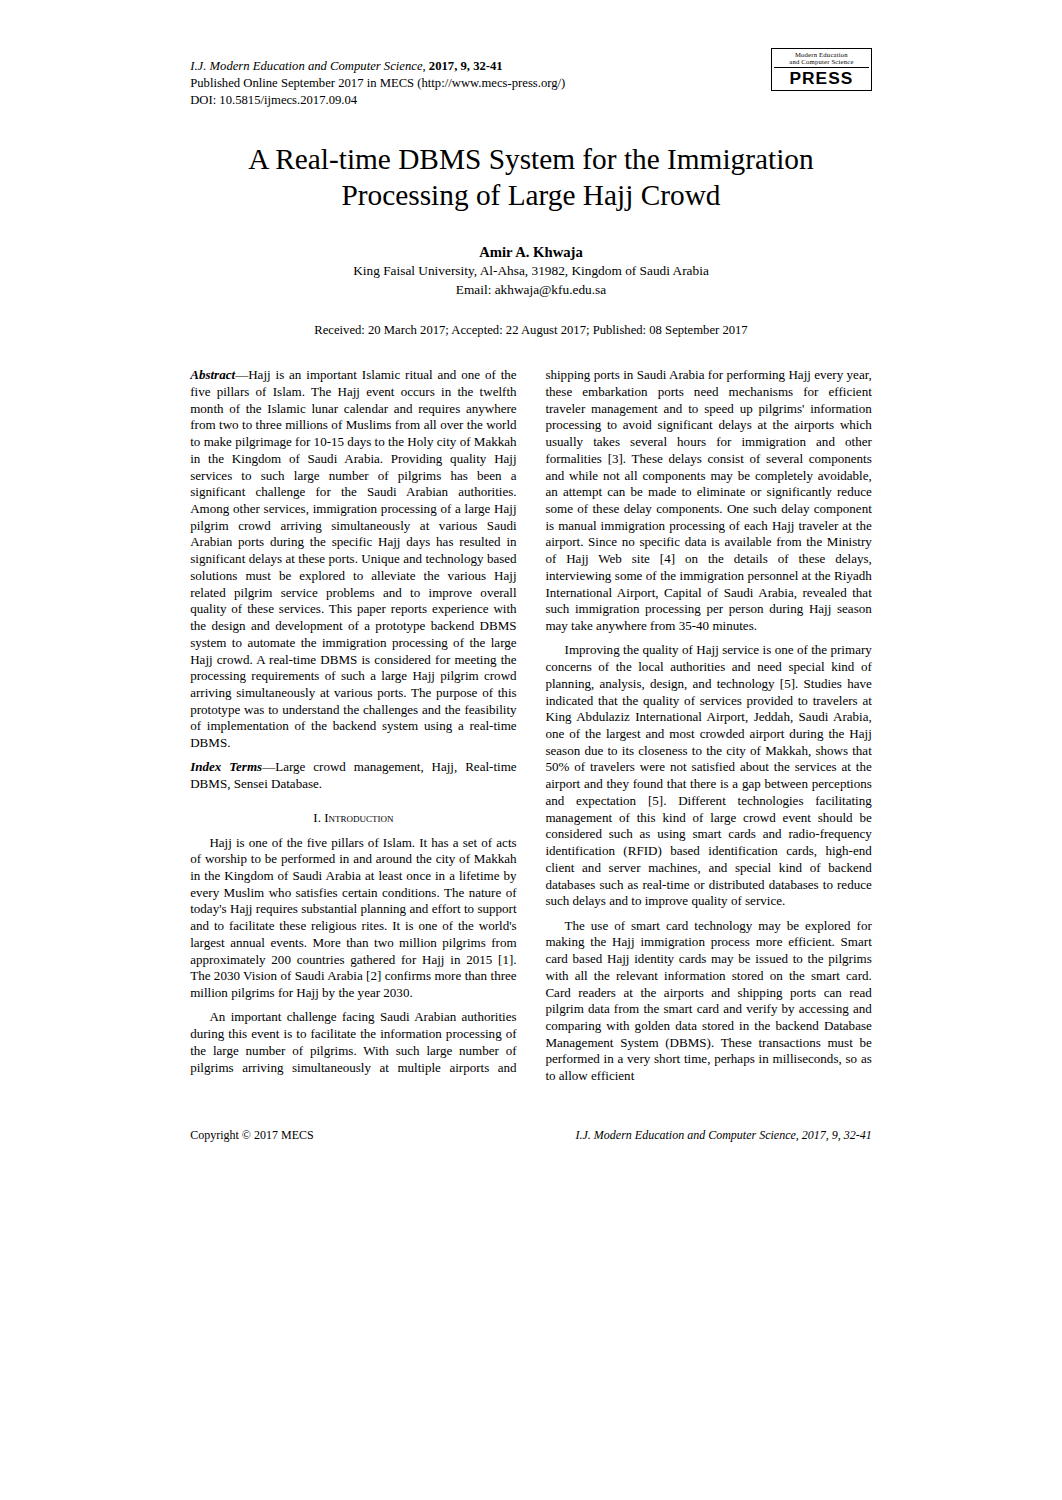Modern Education
and Computer Science
PRESS
I.J. Modern Education and Computer Science, 2017, 9, 32-41
Published Online September 2017 in MECS (http://www.mecs-press.org/)
DOI: 10.5815/ijmecs.2017.09.04
A Real-time DBMS System for the Immigration
Processing of Large Hajj Crowd
Amir A. Khwaja
King Faisal University, Al-Ahsa, 31982, Kingdom of Saudi Arabia
Email: akhwaja@kfu.edu.sa
Received: 20 March 2017; Accepted: 22 August 2017; Published: 08 September 2017
Abstract—Hajj is an important Islamic ritual and one of the five pillars of Islam. The Hajj event occurs in the twelfth month of the Islamic lunar calendar and requires anywhere from two to three millions of Muslims from all over the world to make pilgrimage for 10-15 days to the Holy city of Makkah in the Kingdom of Saudi Arabia. Providing quality Hajj services to such large number of pilgrims has been a significant challenge for the Saudi Arabian authorities. Among other services, immigration processing of a large Hajj pilgrim crowd arriving simultaneously at various Saudi Arabian ports during the specific Hajj days has resulted in significant delays at these ports. Unique and technology based solutions must be explored to alleviate the various Hajj related pilgrim service problems and to improve overall quality of these services. This paper reports experience with the design and development of a prototype backend DBMS system to automate the immigration processing of the large Hajj crowd. A real-time DBMS is considered for meeting the processing requirements of such a large Hajj pilgrim crowd arriving simultaneously at various ports. The purpose of this prototype was to understand the challenges and the feasibility of implementation of the backend system using a real-time DBMS.
Index Terms—Large crowd management, Hajj, Real-time DBMS, Sensei Database.
I. Introduction
Hajj is one of the five pillars of Islam. It has a set of acts of worship to be performed in and around the city of Makkah in the Kingdom of Saudi Arabia at least once in a lifetime by every Muslim who satisfies certain conditions. The nature of today's Hajj requires substantial planning and effort to support and to facilitate these religious rites. It is one of the world's largest annual events. More than two million pilgrims from approximately 200 countries gathered for Hajj in 2015 [1]. The 2030 Vision of Saudi Arabia [2] confirms more than three million pilgrims for Hajj by the year 2030.
An important challenge facing Saudi Arabian authorities during this event is to facilitate the information processing of the large number of pilgrims. With such large number of pilgrims arriving simultaneously at multiple airports and shipping ports in Saudi Arabia for performing Hajj every year, these embarkation ports need mechanisms for efficient traveler management and to speed up pilgrims' information processing to avoid significant delays at the airports which usually takes several hours for immigration and other formalities [3]. These delays consist of several components and while not all components may be completely avoidable, an attempt can be made to eliminate or significantly reduce some of these delay components. One such delay component is manual immigration processing of each Hajj traveler at the airport. Since no specific data is available from the Ministry of Hajj Web site [4] on the details of these delays, interviewing some of the immigration personnel at the Riyadh International Airport, Capital of Saudi Arabia, revealed that such immigration processing per person during Hajj season may take anywhere from 35-40 minutes.
Improving the quality of Hajj service is one of the primary concerns of the local authorities and need special kind of planning, analysis, design, and technology [5]. Studies have indicated that the quality of services provided to travelers at King Abdulaziz International Airport, Jeddah, Saudi Arabia, one of the largest and most crowded airport during the Hajj season due to its closeness to the city of Makkah, shows that 50% of travelers were not satisfied about the services at the airport and they found that there is a gap between perceptions and expectation [5]. Different technologies facilitating management of this kind of large crowd event should be considered such as using smart cards and radio-frequency identification (RFID) based identification cards, high-end client and server machines, and special kind of backend databases such as real-time or distributed databases to reduce such delays and to improve quality of service.
The use of smart card technology may be explored for making the Hajj immigration process more efficient. Smart card based Hajj identity cards may be issued to the pilgrims with all the relevant information stored on the smart card. Card readers at the airports and shipping ports can read pilgrim data from the smart card and verify by accessing and comparing with golden data stored in the backend Database Management System (DBMS). These transactions must be performed in a very short time, perhaps in milliseconds, so as to allow efficient
Copyright © 2017 MECS
I.J. Modern Education and Computer Science, 2017, 9, 32-41